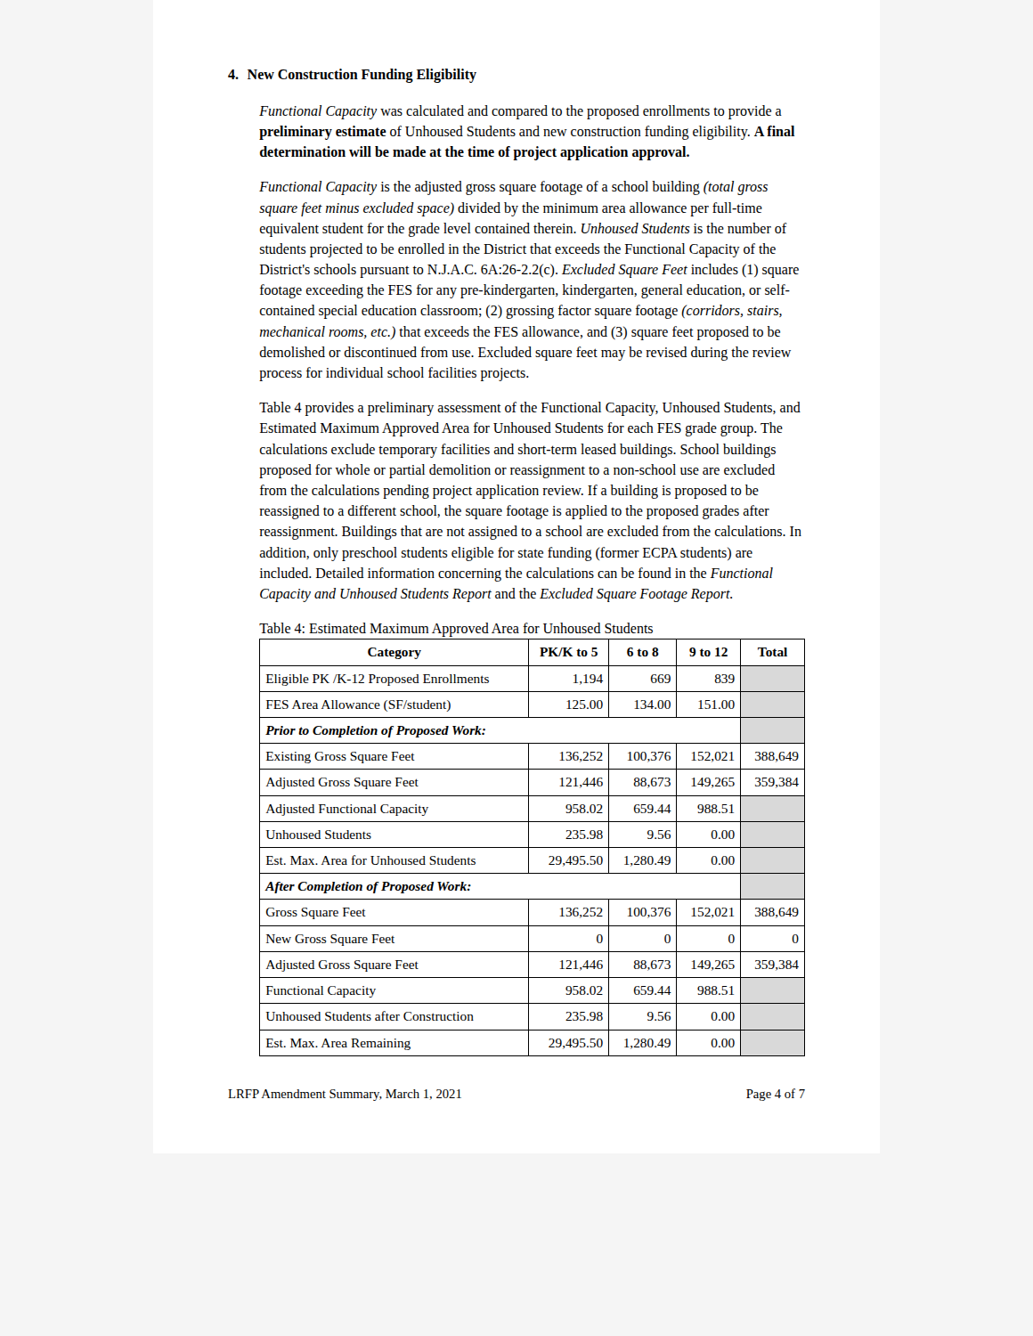4. New Construction Funding Eligibility
Functional Capacity was calculated and compared to the proposed enrollments to provide a preliminary estimate of Unhoused Students and new construction funding eligibility. A final determination will be made at the time of project application approval.
Functional Capacity is the adjusted gross square footage of a school building (total gross square feet minus excluded space) divided by the minimum area allowance per full-time equivalent student for the grade level contained therein. Unhoused Students is the number of students projected to be enrolled in the District that exceeds the Functional Capacity of the District's schools pursuant to N.J.A.C. 6A:26-2.2(c). Excluded Square Feet includes (1) square footage exceeding the FES for any pre-kindergarten, kindergarten, general education, or self-contained special education classroom; (2) grossing factor square footage (corridors, stairs, mechanical rooms, etc.) that exceeds the FES allowance, and (3) square feet proposed to be demolished or discontinued from use. Excluded square feet may be revised during the review process for individual school facilities projects.
Table 4 provides a preliminary assessment of the Functional Capacity, Unhoused Students, and Estimated Maximum Approved Area for Unhoused Students for each FES grade group. The calculations exclude temporary facilities and short-term leased buildings. School buildings proposed for whole or partial demolition or reassignment to a non-school use are excluded from the calculations pending project application review. If a building is proposed to be reassigned to a different school, the square footage is applied to the proposed grades after reassignment. Buildings that are not assigned to a school are excluded from the calculations. In addition, only preschool students eligible for state funding (former ECPA students) are included. Detailed information concerning the calculations can be found in the Functional Capacity and Unhoused Students Report and the Excluded Square Footage Report.
Table 4: Estimated Maximum Approved Area for Unhoused Students
| Category | PK/K to 5 | 6 to 8 | 9 to 12 | Total |
| --- | --- | --- | --- | --- |
| Eligible PK /K-12 Proposed Enrollments | 1,194 | 669 | 839 | |
| FES Area Allowance (SF/student) | 125.00 | 134.00 | 151.00 | |
| Prior to Completion of Proposed Work: | |
| Existing Gross Square Feet | 136,252 | 100,376 | 152,021 | 388,649 |
| Adjusted Gross Square Feet | 121,446 | 88,673 | 149,265 | 359,384 |
| Adjusted Functional Capacity | 958.02 | 659.44 | 988.51 | |
| Unhoused Students | 235.98 | 9.56 | 0.00 | |
| Est. Max. Area for Unhoused Students | 29,495.50 | 1,280.49 | 0.00 | |
| After Completion of Proposed Work: | |
| Gross Square Feet | 136,252 | 100,376 | 152,021 | 388,649 |
| New Gross Square Feet | 0 | 0 | 0 | 0 |
| Adjusted Gross Square Feet | 121,446 | 88,673 | 149,265 | 359,384 |
| Functional Capacity | 958.02 | 659.44 | 988.51 | |
| Unhoused Students after Construction | 235.98 | 9.56 | 0.00 | |
| Est. Max. Area Remaining | 29,495.50 | 1,280.49 | 0.00 | |
LRFP Amendment Summary, March 1, 2021 Page 4 of 7